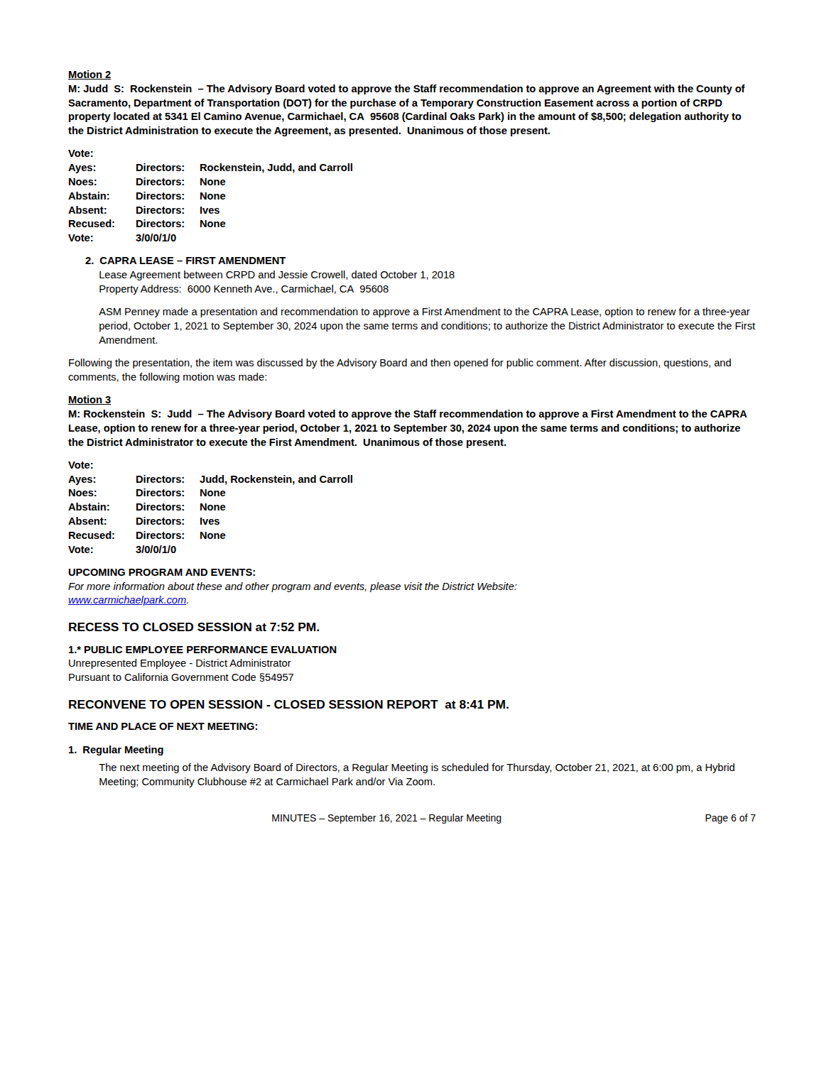Motion 2
M: Judd S: Rockenstein – The Advisory Board voted to approve the Staff recommendation to approve an Agreement with the County of Sacramento, Department of Transportation (DOT) for the purchase of a Temporary Construction Easement across a portion of CRPD property located at 5341 El Camino Avenue, Carmichael, CA 95608 (Cardinal Oaks Park) in the amount of $8,500; delegation authority to the District Administration to execute the Agreement, as presented. Unanimous of those present.
Vote:
Ayes: Directors: Rockenstein, Judd, and Carroll
Noes: Directors: None
Abstain: Directors: None
Absent: Directors: Ives
Recused: Directors: None
Vote: 3/0/0/1/0
2. CAPRA LEASE – FIRST AMENDMENT
Lease Agreement between CRPD and Jessie Crowell, dated October 1, 2018
Property Address: 6000 Kenneth Ave., Carmichael, CA 95608
ASM Penney made a presentation and recommendation to approve a First Amendment to the CAPRA Lease, option to renew for a three-year period, October 1, 2021 to September 30, 2024 upon the same terms and conditions; to authorize the District Administrator to execute the First Amendment.
Following the presentation, the item was discussed by the Advisory Board and then opened for public comment. After discussion, questions, and comments, the following motion was made:
Motion 3
M: Rockenstein S: Judd – The Advisory Board voted to approve the Staff recommendation to approve a First Amendment to the CAPRA Lease, option to renew for a three-year period, October 1, 2021 to September 30, 2024 upon the same terms and conditions; to authorize the District Administrator to execute the First Amendment. Unanimous of those present.
Vote:
Ayes: Directors: Judd, Rockenstein, and Carroll
Noes: Directors: None
Abstain: Directors: None
Absent: Directors: Ives
Recused: Directors: None
Vote: 3/0/0/1/0
UPCOMING PROGRAM AND EVENTS:
For more information about these and other program and events, please visit the District Website:
www.carmichaelpark.com.
RECESS TO CLOSED SESSION at 7:52 PM.
1.* PUBLIC EMPLOYEE PERFORMANCE EVALUATION
Unrepresented Employee - District Administrator
Pursuant to California Government Code §54957
RECONVENE TO OPEN SESSION - CLOSED SESSION REPORT at 8:41 PM.
TIME AND PLACE OF NEXT MEETING:
1. Regular Meeting
The next meeting of the Advisory Board of Directors, a Regular Meeting is scheduled for Thursday, October 21, 2021, at 6:00 pm, a Hybrid Meeting; Community Clubhouse #2 at Carmichael Park and/or Via Zoom.
MINUTES – September 16, 2021 – Regular Meeting
Page 6 of 7